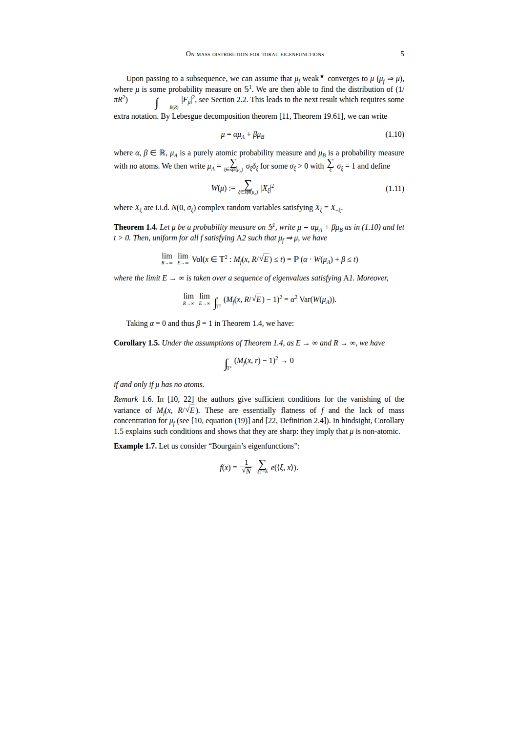On mass distribution for toral eigenfunctions 5
Upon passing to a subsequence, we can assume that μf weak★ converges to μ (μf ⇒ μ), where μ is some probability measure on 𝕊1. We are then able to find the distribution of (1/πR2) ∫B(R) |Fμ|2, see Section 2.2. This leads to the next result which requires some extra notation. By Lebesgue decomposition theorem [11, Theorem 19.61], we can write
μ = αμA + βμB
(1.10)
where α, β ∈ ℝ, μA is a purely atomic probability measure and μB is a probability measure with no atoms. We then write μA = ∑ξ∈spt(μA) σξδξ for some σξ > 0 with ∑ξ σξ = 1 and define
W(μ) := ∑ξ∈spt(μA) |Xξ|2
(1.11)
where Xξ are i.i.d. N(0, σξ) complex random variables satisfying Xξ = X−ξ.
Theorem 1.4. Let μ be a probability measure on 𝕊1, write μ = αμA + βμB as in (1.10) and let t > 0. Then, uniform for all f satisfying A2 such that μf ⇒ μ, we have
lim R→∞ lim E→∞ Vol(x ∈ 𝕋2 : Mf(x, R/E) ≤ t) = ℙ (α · W(μA) + β ≤ t)
where the limit E → ∞ is taken over a sequence of eigenvalues satisfying A1. Moreover,
lim R→∞ lim E→∞ ∫𝕋2 (Mf(x, R/E) − 1)2 = α2 Var(W(μA)).
Taking α = 0 and thus β = 1 in Theorem 1.4, we have:
Corollary 1.5. Under the assumptions of Theorem 1.4, as E → ∞ and R → ∞, we have
∫𝕋2 (Mf(x, r) − 1)2 → 0
if and only if μ has no atoms.
Remark 1.6. In [10, 22] the authors give sufficient conditions for the vanishing of the variance of Mf(x, R/E). These are essentially flatness of f and the lack of mass concentration for μf (see [10, equation (19)] and [22, Definition 2.4]). In hindsight, Corollary 1.5 explains such conditions and shows that they are sharp: they imply that μ is non-atomic.
Example 1.7. Let us consider “Bourgain’s eigenfunctions”:
f(x) = 1 N ∑|ξ|2=E e(⟨ξ, x⟩).